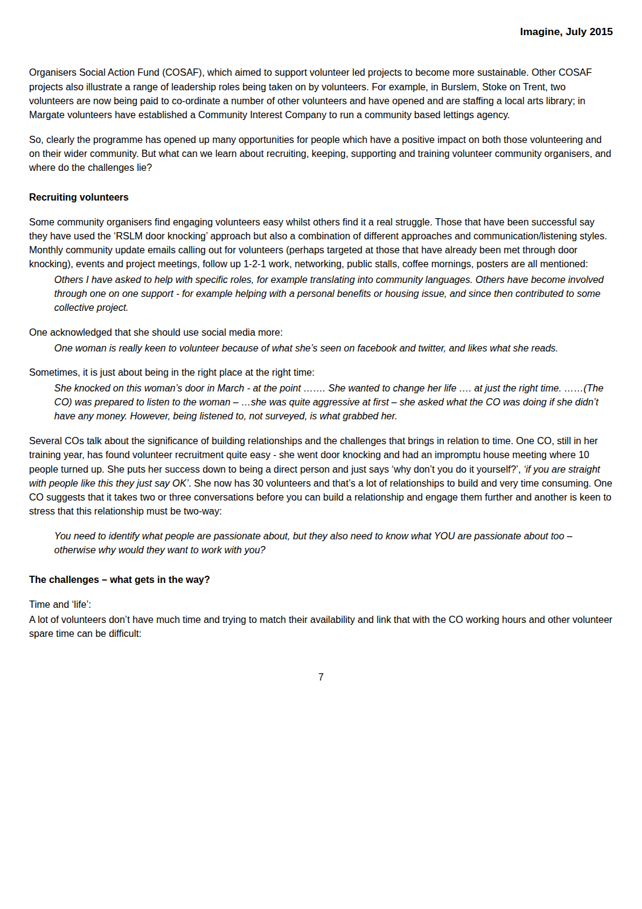Imagine, July 2015
Organisers Social Action Fund (COSAF), which aimed to support volunteer led projects to become more sustainable. Other COSAF projects also illustrate a range of leadership roles being taken on by volunteers. For example, in Burslem, Stoke on Trent, two volunteers are now being paid to co-ordinate a number of other volunteers and have opened and are staffing a local arts library; in Margate volunteers have established a Community Interest Company to run a community based lettings agency.
So, clearly the programme has opened up many opportunities for people which have a positive impact on both those volunteering and on their wider community. But what can we learn about recruiting, keeping, supporting and training volunteer community organisers, and where do the challenges lie?
Recruiting volunteers
Some community organisers find engaging volunteers easy whilst others find it a real struggle. Those that have been successful say they have used the ‘RSLM door knocking’ approach but also a combination of different approaches and communication/listening styles. Monthly community update emails calling out for volunteers (perhaps targeted at those that have already been met through door knocking), events and project meetings, follow up 1-2-1 work, networking, public stalls, coffee mornings, posters are all mentioned:
Others I have asked to help with specific roles, for example translating into community languages. Others have become involved through one on one support - for example helping with a personal benefits or housing issue, and since then contributed to some collective project.
One acknowledged that she should use social media more:
One woman is really keen to volunteer because of what she’s seen on facebook and twitter, and likes what she reads.
Sometimes, it is just about being in the right place at the right time:
She knocked on this woman’s door in March - at the point ……. She wanted to change her life …. at just the right time. ……(The CO) was prepared to listen to the woman – …she was quite aggressive at first – she asked what the CO was doing if she didn’t have any money. However, being listened to, not surveyed, is what grabbed her.
Several COs talk about the significance of building relationships and the challenges that brings in relation to time. One CO, still in her training year, has found volunteer recruitment quite easy - she went door knocking and had an impromptu house meeting where 10 people turned up. She puts her success down to being a direct person and just says ‘why don’t you do it yourself?’, ‘if you are straight with people like this they just say OK’. She now has 30 volunteers and that’s a lot of relationships to build and very time consuming. One CO suggests that it takes two or three conversations before you can build a relationship and engage them further and another is keen to stress that this relationship must be two-way:
You need to identify what people are passionate about, but they also need to know what YOU are passionate about too – otherwise why would they want to work with you?
The challenges – what gets in the way?
Time and ‘life’:
A lot of volunteers don’t have much time and trying to match their availability and link that with the CO working hours and other volunteer spare time can be difficult:
7